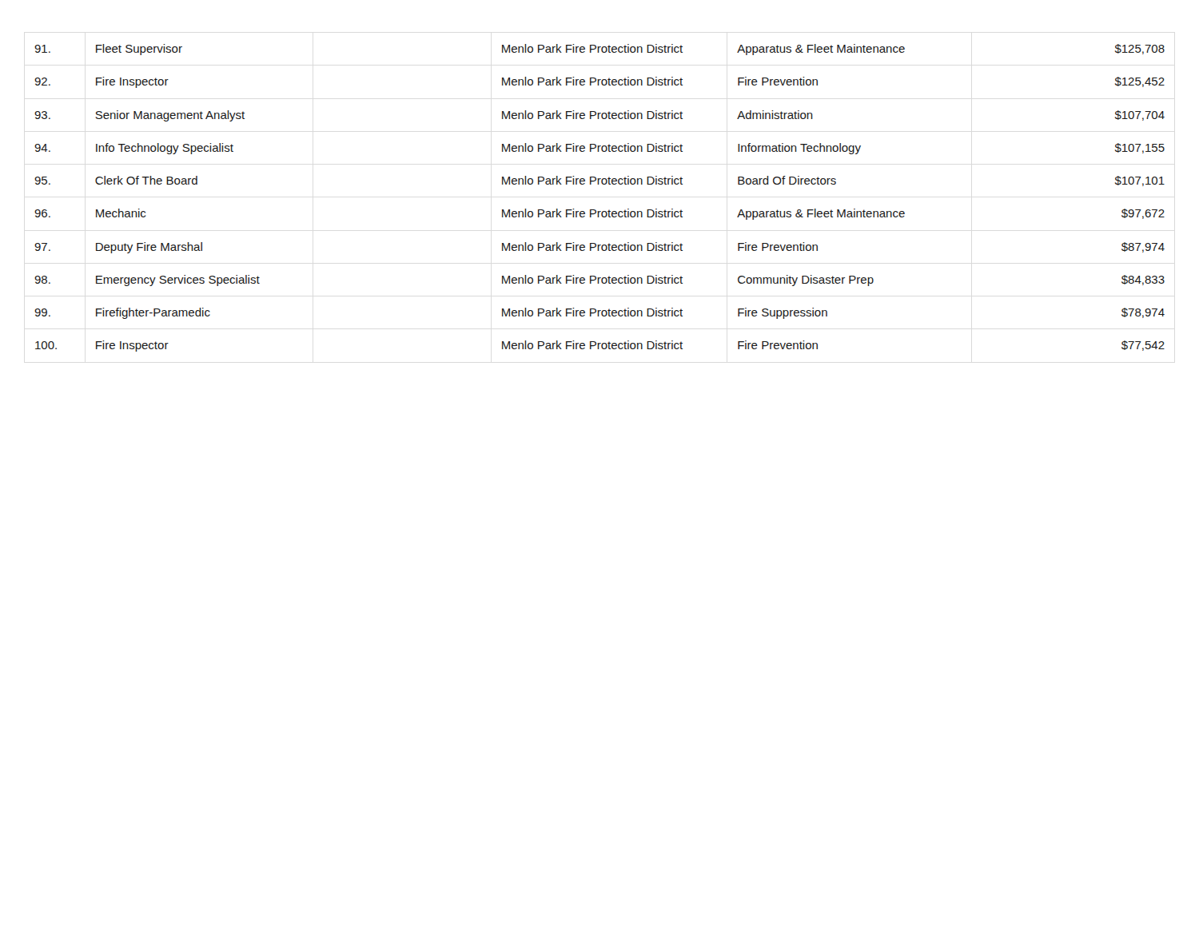| 91. | Fleet Supervisor | | Menlo Park Fire Protection District | Apparatus & Fleet Maintenance | $125,708 |
| 92. | Fire Inspector | | Menlo Park Fire Protection District | Fire Prevention | $125,452 |
| 93. | Senior Management Analyst | | Menlo Park Fire Protection District | Administration | $107,704 |
| 94. | Info Technology Specialist | | Menlo Park Fire Protection District | Information Technology | $107,155 |
| 95. | Clerk Of The Board | | Menlo Park Fire Protection District | Board Of Directors | $107,101 |
| 96. | Mechanic | | Menlo Park Fire Protection District | Apparatus & Fleet Maintenance | $97,672 |
| 97. | Deputy Fire Marshal | | Menlo Park Fire Protection District | Fire Prevention | $87,974 |
| 98. | Emergency Services Specialist | | Menlo Park Fire Protection District | Community Disaster Prep | $84,833 |
| 99. | Firefighter-Paramedic | | Menlo Park Fire Protection District | Fire Suppression | $78,974 |
| 100. | Fire Inspector | | Menlo Park Fire Protection District | Fire Prevention | $77,542 |